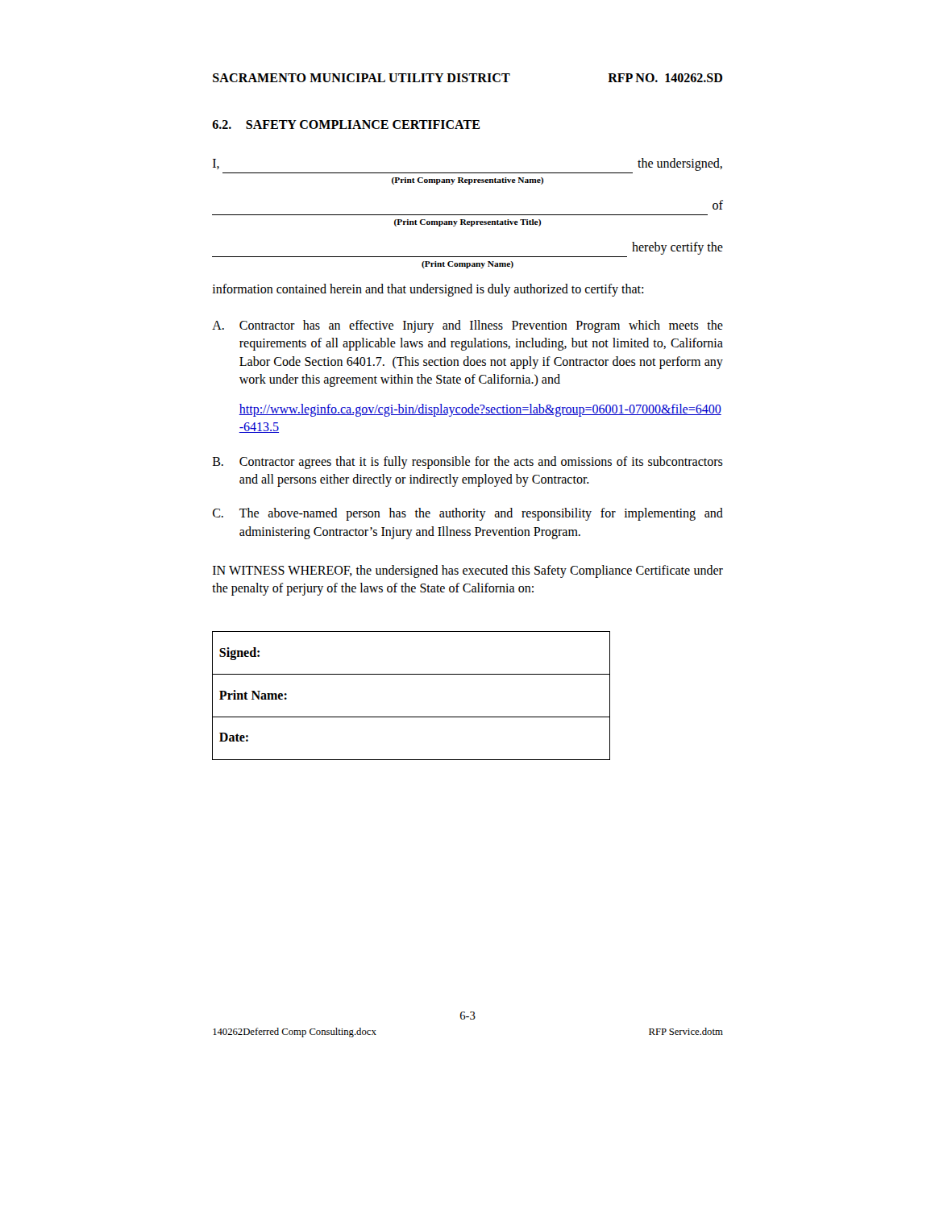SACRAMENTO MUNICIPAL UTILITY DISTRICT
RFP NO. 140262.SD
6.2. SAFETY COMPLIANCE CERTIFICATE
I, the undersigned,
(Print Company Representative Name)
of
(Print Company Representative Title)
hereby certify the
(Print Company Name)
information contained herein and that undersigned is duly authorized to certify that:
A. Contractor has an effective Injury and Illness Prevention Program which meets the requirements of all applicable laws and regulations, including, but not limited to, California Labor Code Section 6401.7. (This section does not apply if Contractor does not perform any work under this agreement within the State of California.) and
http://www.leginfo.ca.gov/cgi-bin/displaycode?section=lab&group=06001-07000&file=6400-6413.5
B. Contractor agrees that it is fully responsible for the acts and omissions of its subcontractors and all persons either directly or indirectly employed by Contractor.
C. The above-named person has the authority and responsibility for implementing and administering Contractor’s Injury and Illness Prevention Program.
IN WITNESS WHEREOF, the undersigned has executed this Safety Compliance Certificate under the penalty of perjury of the laws of the State of California on:
| Signed: |
| Print Name: |
| Date: |
6-3
140262Deferred Comp Consulting.docx
RFP Service.dotm